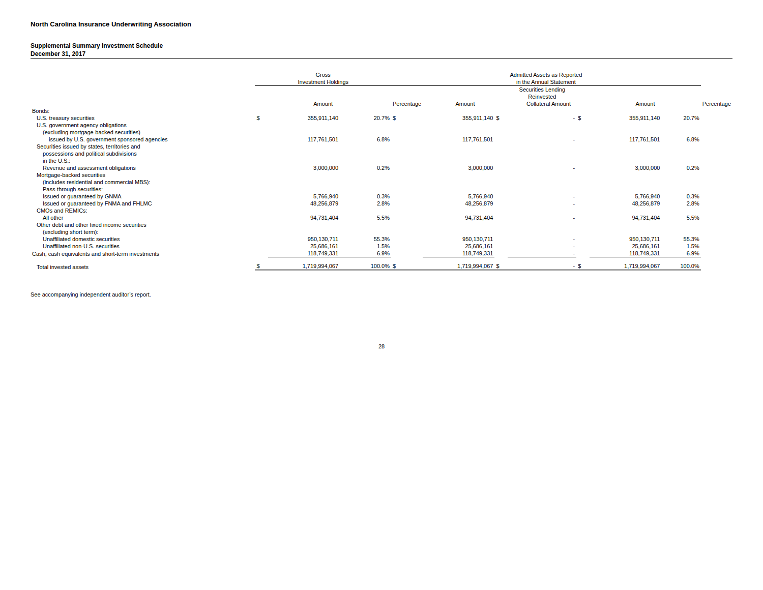North Carolina Insurance Underwriting Association
Supplemental Summary Investment Schedule
December 31, 2017
| | Gross | Admitted Assets as Reported |
| --- | --- | --- |
| | Investment Holdings | in the Annual Statement |
| | | | Securities Lending | |
| | | | Reinvested | |
| | Amount | Percentage | Amount | Collateral Amount | Amount | Percentage |
| Bonds: | |
| U.S. treasury securities | $ | 355,911,140 | 20.7% | $ | 355,911,140 | $ | - | $ | 355,911,140 | 20.7% |
| U.S. government agency obligations | |
| (excluding mortgage-backed securities) | |
| issued by U.S. government sponsored agencies | | 117,761,501 | 6.8% | | 117,761,501 | | - | | 117,761,501 | 6.8% |
| Securities issued by states, territories and | |
| possessions and political subdivisions | |
| in the U.S.: | |
| Revenue and assessment obligations | | 3,000,000 | 0.2% | | 3,000,000 | | - | | 3,000,000 | 0.2% |
| Mortgage-backed securities | |
| (includes residential and commercial MBS): | |
| Pass-through securities: | |
| Issued or guaranteed by GNMA | | 5,766,940 | 0.3% | | 5,766,940 | | - | | 5,766,940 | 0.3% |
| Issued or guaranteed by FNMA and FHLMC | | 48,256,879 | 2.8% | | 48,256,879 | | - | | 48,256,879 | 2.8% |
| CMOs and REMICs: | |
| All other | | 94,731,404 | 5.5% | | 94,731,404 | | - | | 94,731,404 | 5.5% |
| Other debt and other fixed income securities | |
| (excluding short term): | |
| Unaffiliated domestic securities | | 950,130,711 | 55.3% | | 950,130,711 | | - | | 950,130,711 | 55.3% |
| Unaffiliated non-U.S. securities | | 25,686,161 | 1.5% | | 25,686,161 | | - | | 25,686,161 | 1.5% |
| Cash, cash equivalents and short-term investments | | 118,749,331 | 6.9% | | 118,749,331 | | - | | 118,749,331 | 6.9% |
| Total invested assets | $ | 1,719,994,067 | 100.0% | $ | 1,719,994,067 | $ | - | $ | 1,719,994,067 | 100.0% |
See accompanying independent auditor’s report.
28